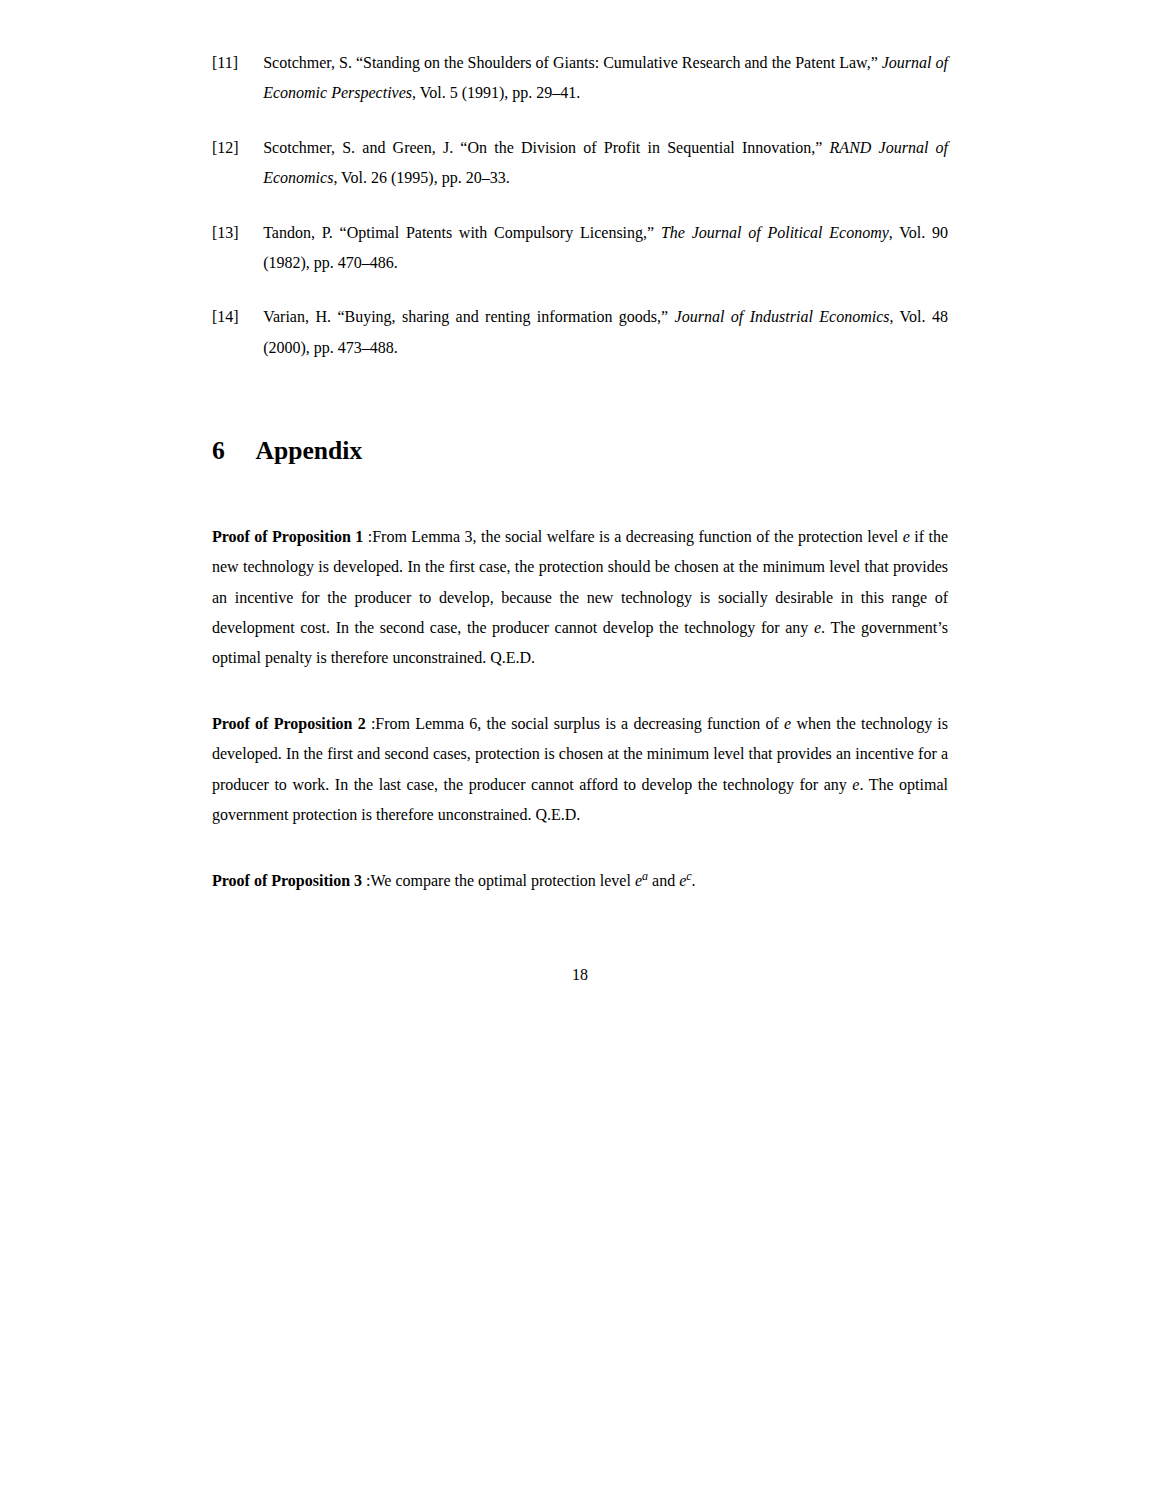[11] Scotchmer, S. “Standing on the Shoulders of Giants: Cumulative Research and the Patent Law,” Journal of Economic Perspectives, Vol. 5 (1991), pp. 29–41.
[12] Scotchmer, S. and Green, J. “On the Division of Profit in Sequential Innovation,” RAND Journal of Economics, Vol. 26 (1995), pp. 20–33.
[13] Tandon, P. “Optimal Patents with Compulsory Licensing,” The Journal of Political Economy, Vol. 90 (1982), pp. 470–486.
[14] Varian, H. “Buying, sharing and renting information goods,” Journal of Industrial Economics, Vol. 48 (2000), pp. 473–488.
6 Appendix
Proof of Proposition 1 :From Lemma 3, the social welfare is a decreasing function of the protection level e if the new technology is developed. In the first case, the protection should be chosen at the minimum level that provides an incentive for the producer to develop, because the new technology is socially desirable in this range of development cost. In the second case, the producer cannot develop the technology for any e. The government’s optimal penalty is therefore unconstrained. Q.E.D.
Proof of Proposition 2 :From Lemma 6, the social surplus is a decreasing function of e when the technology is developed. In the first and second cases, protection is chosen at the minimum level that provides an incentive for a producer to work. In the last case, the producer cannot afford to develop the technology for any e. The optimal government protection is therefore unconstrained. Q.E.D.
Proof of Proposition 3 :We compare the optimal protection level ea and ec.
18